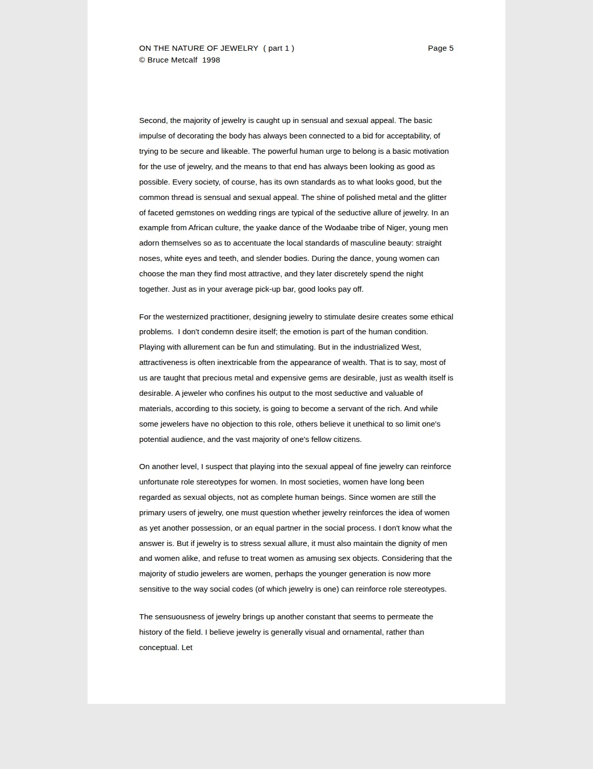ON THE NATURE OF JEWELRY ( part 1 ) Page 5
© Bruce Metcalf 1998
Second, the majority of jewelry is caught up in sensual and sexual appeal. The basic impulse of decorating the body has always been connected to a bid for acceptability, of trying to be secure and likeable. The powerful human urge to belong is a basic motivation for the use of jewelry, and the means to that end has always been looking as good as possible. Every society, of course, has its own standards as to what looks good, but the common thread is sensual and sexual appeal. The shine of polished metal and the glitter of faceted gemstones on wedding rings are typical of the seductive allure of jewelry. In an example from African culture, the yaake dance of the Wodaabe tribe of Niger, young men adorn themselves so as to accentuate the local standards of masculine beauty: straight noses, white eyes and teeth, and slender bodies. During the dance, young women can choose the man they find most attractive, and they later discretely spend the night together. Just as in your average pick-up bar, good looks pay off.
For the westernized practitioner, designing jewelry to stimulate desire creates some ethical problems. I don't condemn desire itself; the emotion is part of the human condition. Playing with allurement can be fun and stimulating. But in the industrialized West, attractiveness is often inextricable from the appearance of wealth. That is to say, most of us are taught that precious metal and expensive gems are desirable, just as wealth itself is desirable. A jeweler who confines his output to the most seductive and valuable of materials, according to this society, is going to become a servant of the rich. And while some jewelers have no objection to this role, others believe it unethical to so limit one's potential audience, and the vast majority of one's fellow citizens.
On another level, I suspect that playing into the sexual appeal of fine jewelry can reinforce unfortunate role stereotypes for women. In most societies, women have long been regarded as sexual objects, not as complete human beings. Since women are still the primary users of jewelry, one must question whether jewelry reinforces the idea of women as yet another possession, or an equal partner in the social process. I don't know what the answer is. But if jewelry is to stress sexual allure, it must also maintain the dignity of men and women alike, and refuse to treat women as amusing sex objects. Considering that the majority of studio jewelers are women, perhaps the younger generation is now more sensitive to the way social codes (of which jewelry is one) can reinforce role stereotypes.
The sensuousness of jewelry brings up another constant that seems to permeate the history of the field. I believe jewelry is generally visual and ornamental, rather than conceptual. Let